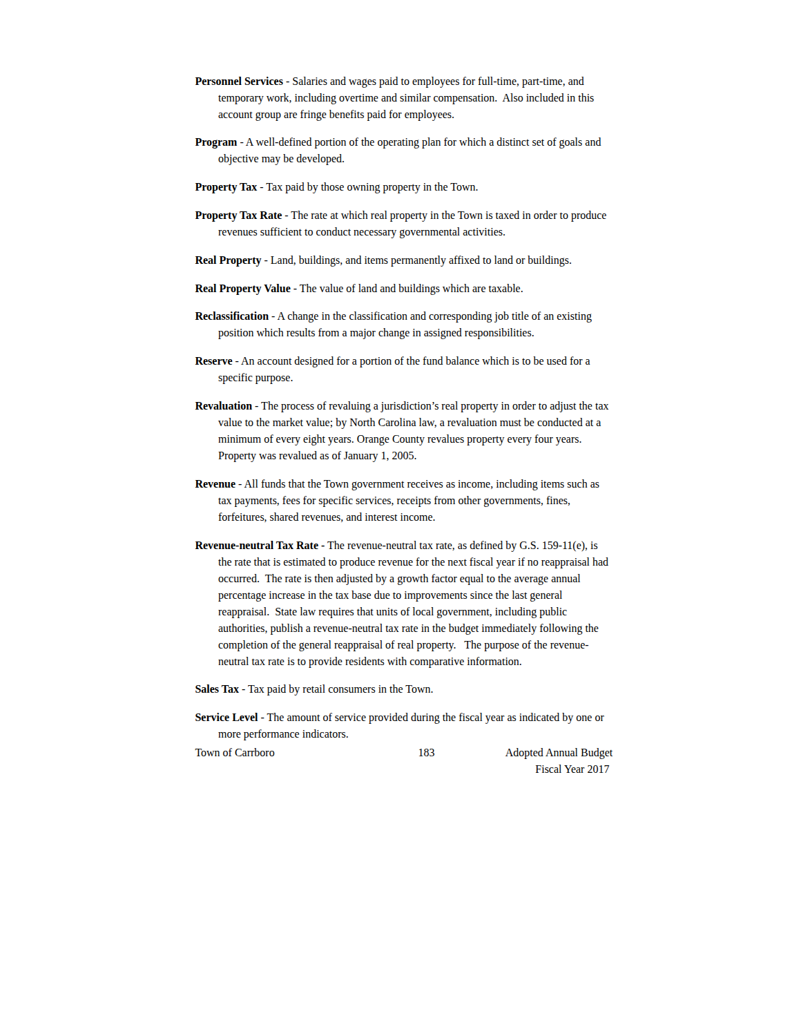Personnel Services - Salaries and wages paid to employees for full-time, part-time, and temporary work, including overtime and similar compensation. Also included in this account group are fringe benefits paid for employees.
Program - A well-defined portion of the operating plan for which a distinct set of goals and objective may be developed.
Property Tax - Tax paid by those owning property in the Town.
Property Tax Rate - The rate at which real property in the Town is taxed in order to produce revenues sufficient to conduct necessary governmental activities.
Real Property - Land, buildings, and items permanently affixed to land or buildings.
Real Property Value - The value of land and buildings which are taxable.
Reclassification - A change in the classification and corresponding job title of an existing position which results from a major change in assigned responsibilities.
Reserve - An account designed for a portion of the fund balance which is to be used for a specific purpose.
Revaluation - The process of revaluing a jurisdiction’s real property in order to adjust the tax value to the market value; by North Carolina law, a revaluation must be conducted at a minimum of every eight years. Orange County revalues property every four years. Property was revalued as of January 1, 2005.
Revenue - All funds that the Town government receives as income, including items such as tax payments, fees for specific services, receipts from other governments, fines, forfeitures, shared revenues, and interest income.
Revenue-neutral Tax Rate - The revenue-neutral tax rate, as defined by G.S. 159-11(e), is the rate that is estimated to produce revenue for the next fiscal year if no reappraisal had occurred. The rate is then adjusted by a growth factor equal to the average annual percentage increase in the tax base due to improvements since the last general reappraisal. State law requires that units of local government, including public authorities, publish a revenue-neutral tax rate in the budget immediately following the completion of the general reappraisal of real property. The purpose of the revenue-neutral tax rate is to provide residents with comparative information.
Sales Tax - Tax paid by retail consumers in the Town.
Service Level - The amount of service provided during the fiscal year as indicated by one or more performance indicators.
Town of Carrboro
183
Adopted Annual Budget Fiscal Year 2017